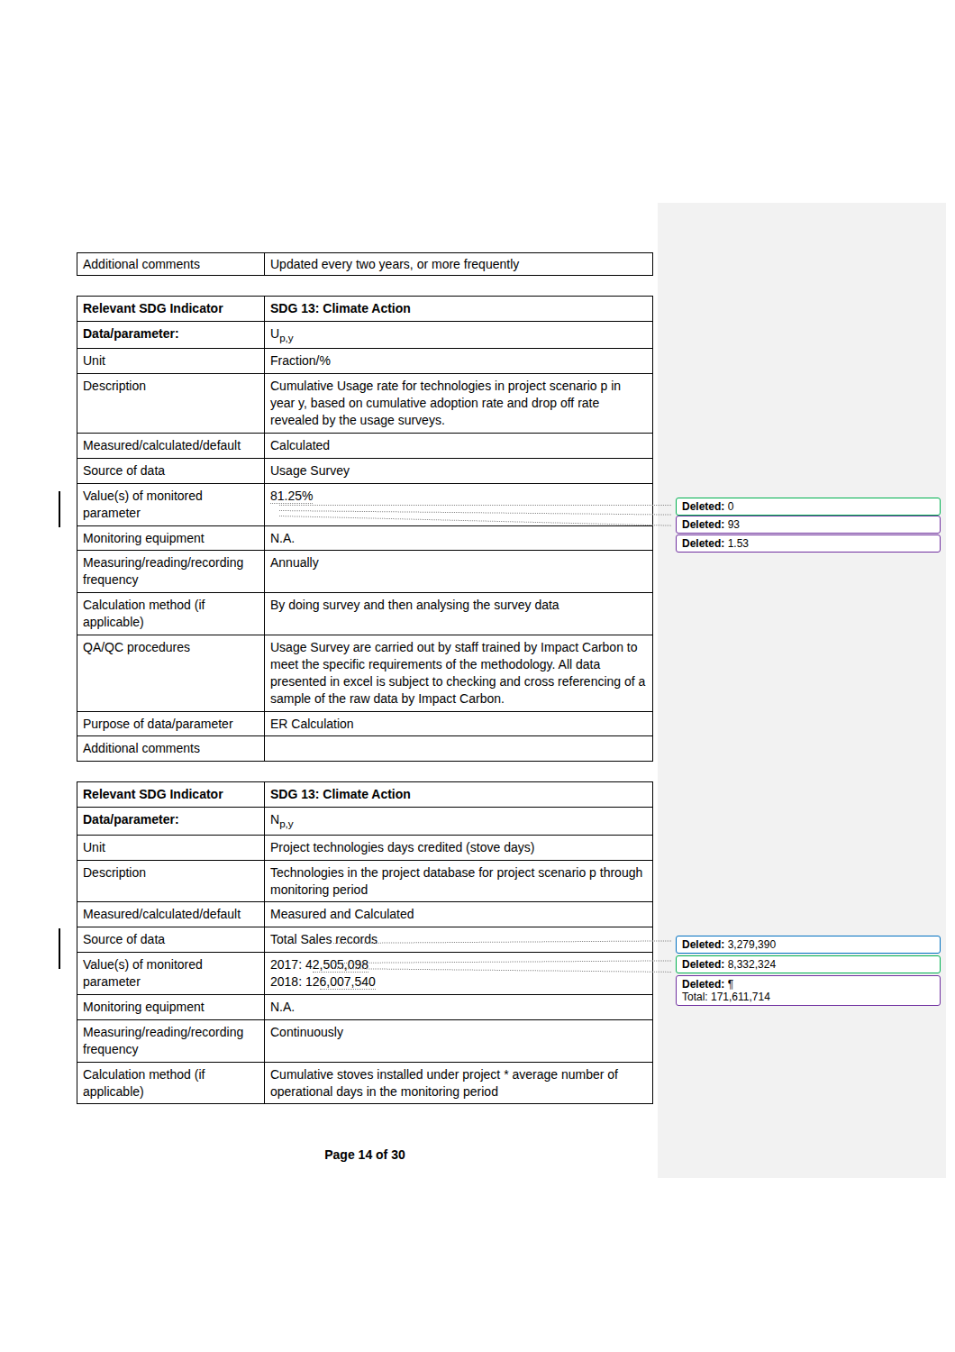| Additional comments | Updated every two years, or more frequently |
| Relevant SDG Indicator | SDG 13: Climate Action |
| Data/parameter: | U p,y |
| Unit | Fraction/% |
| Description | Cumulative Usage rate for technologies in project scenario p in year y, based on cumulative adoption rate and drop off rate revealed by the usage surveys. |
| Measured/calculated/default | Calculated |
| Source of data | Usage Survey |
| Value(s) of monitored parameter | 81.25% |
| Monitoring equipment | N.A. |
| Measuring/reading/recording frequency | Annually |
| Calculation method (if applicable) | By doing survey and then analysing the survey data |
| QA/QC procedures | Usage Survey are carried out by staff trained by Impact Carbon to meet the specific requirements of the methodology. All data presented in excel is subject to checking and cross referencing of a sample of the raw data by Impact Carbon. |
| Purpose of data/parameter | ER Calculation |
| Additional comments | |
| Relevant SDG Indicator | SDG 13: Climate Action |
| Data/parameter: | N p,y |
| Unit | Project technologies days credited (stove days) |
| Description | Technologies in the project database for project scenario p through monitoring period |
| Measured/calculated/default | Measured and Calculated |
| Source of data | Total Sales records |
| Value(s) of monitored parameter | 2017: 4 2,505,098 2018: 12 6,007,540 |
| Monitoring equipment | N.A. |
| Measuring/reading/recording frequency | Continuously |
| Calculation method (if applicable) | Cumulative stoves installed under project * average number of operational days in the monitoring period |
Deleted: 0
Deleted: 93
Deleted: 1.53
Deleted: 3,279,390
Deleted: 8,332,324
Deleted: ¶
Total: 171,611,714
Page 14 of 30